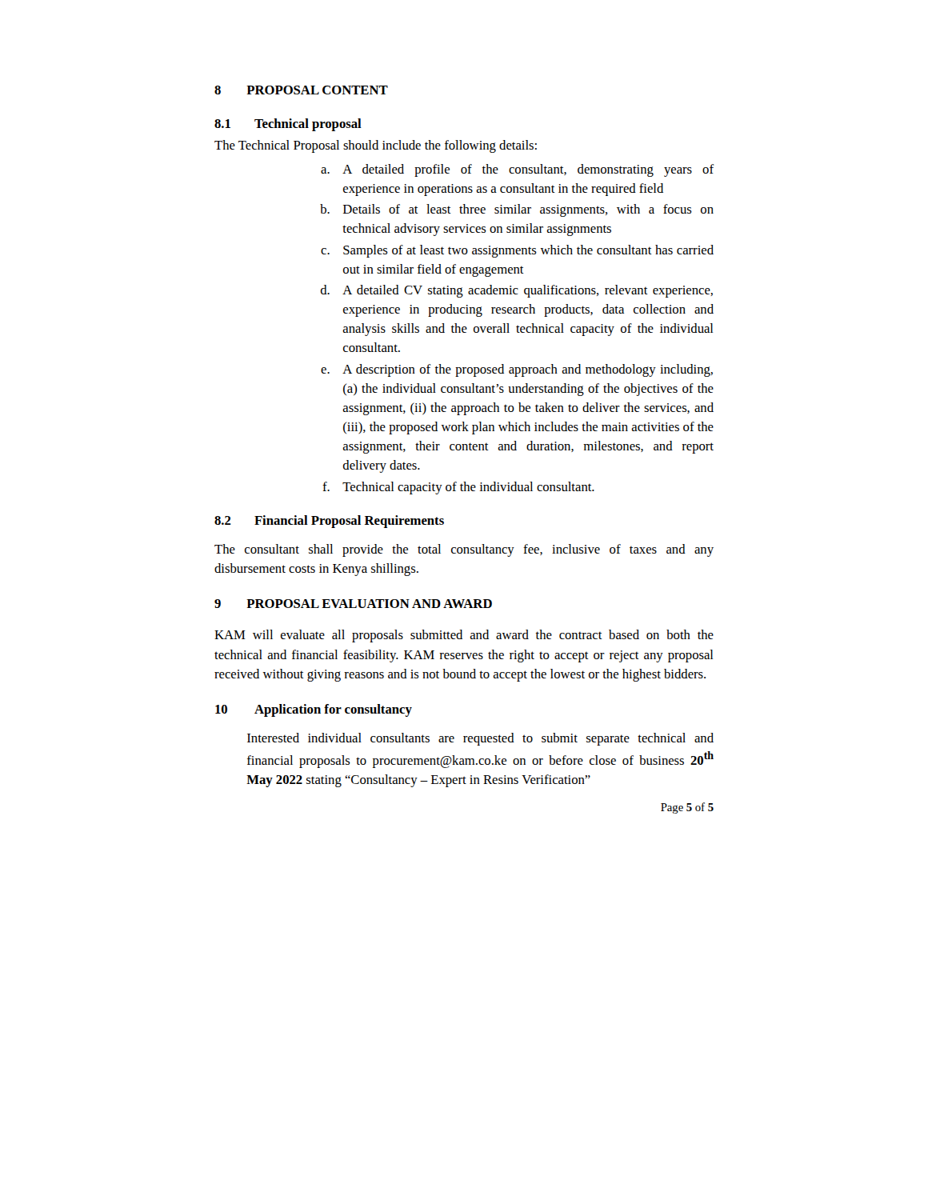8 PROPOSAL CONTENT
8.1 Technical proposal
The Technical Proposal should include the following details:
A detailed profile of the consultant, demonstrating years of experience in operations as a consultant in the required field
Details of at least three similar assignments, with a focus on technical advisory services on similar assignments
Samples of at least two assignments which the consultant has carried out in similar field of engagement
A detailed CV stating academic qualifications, relevant experience, experience in producing research products, data collection and analysis skills and the overall technical capacity of the individual consultant.
A description of the proposed approach and methodology including, (a) the individual consultant’s understanding of the objectives of the assignment, (ii) the approach to be taken to deliver the services, and (iii), the proposed work plan which includes the main activities of the assignment, their content and duration, milestones, and report delivery dates.
Technical capacity of the individual consultant.
8.2 Financial Proposal Requirements
The consultant shall provide the total consultancy fee, inclusive of taxes and any disbursement costs in Kenya shillings.
9 PROPOSAL EVALUATION AND AWARD
KAM will evaluate all proposals submitted and award the contract based on both the technical and financial feasibility. KAM reserves the right to accept or reject any proposal received without giving reasons and is not bound to accept the lowest or the highest bidders.
10 Application for consultancy
Interested individual consultants are requested to submit separate technical and financial proposals to procurement@kam.co.ke on or before close of business 20th May 2022 stating “Consultancy – Expert in Resins Verification”
Page 5 of 5